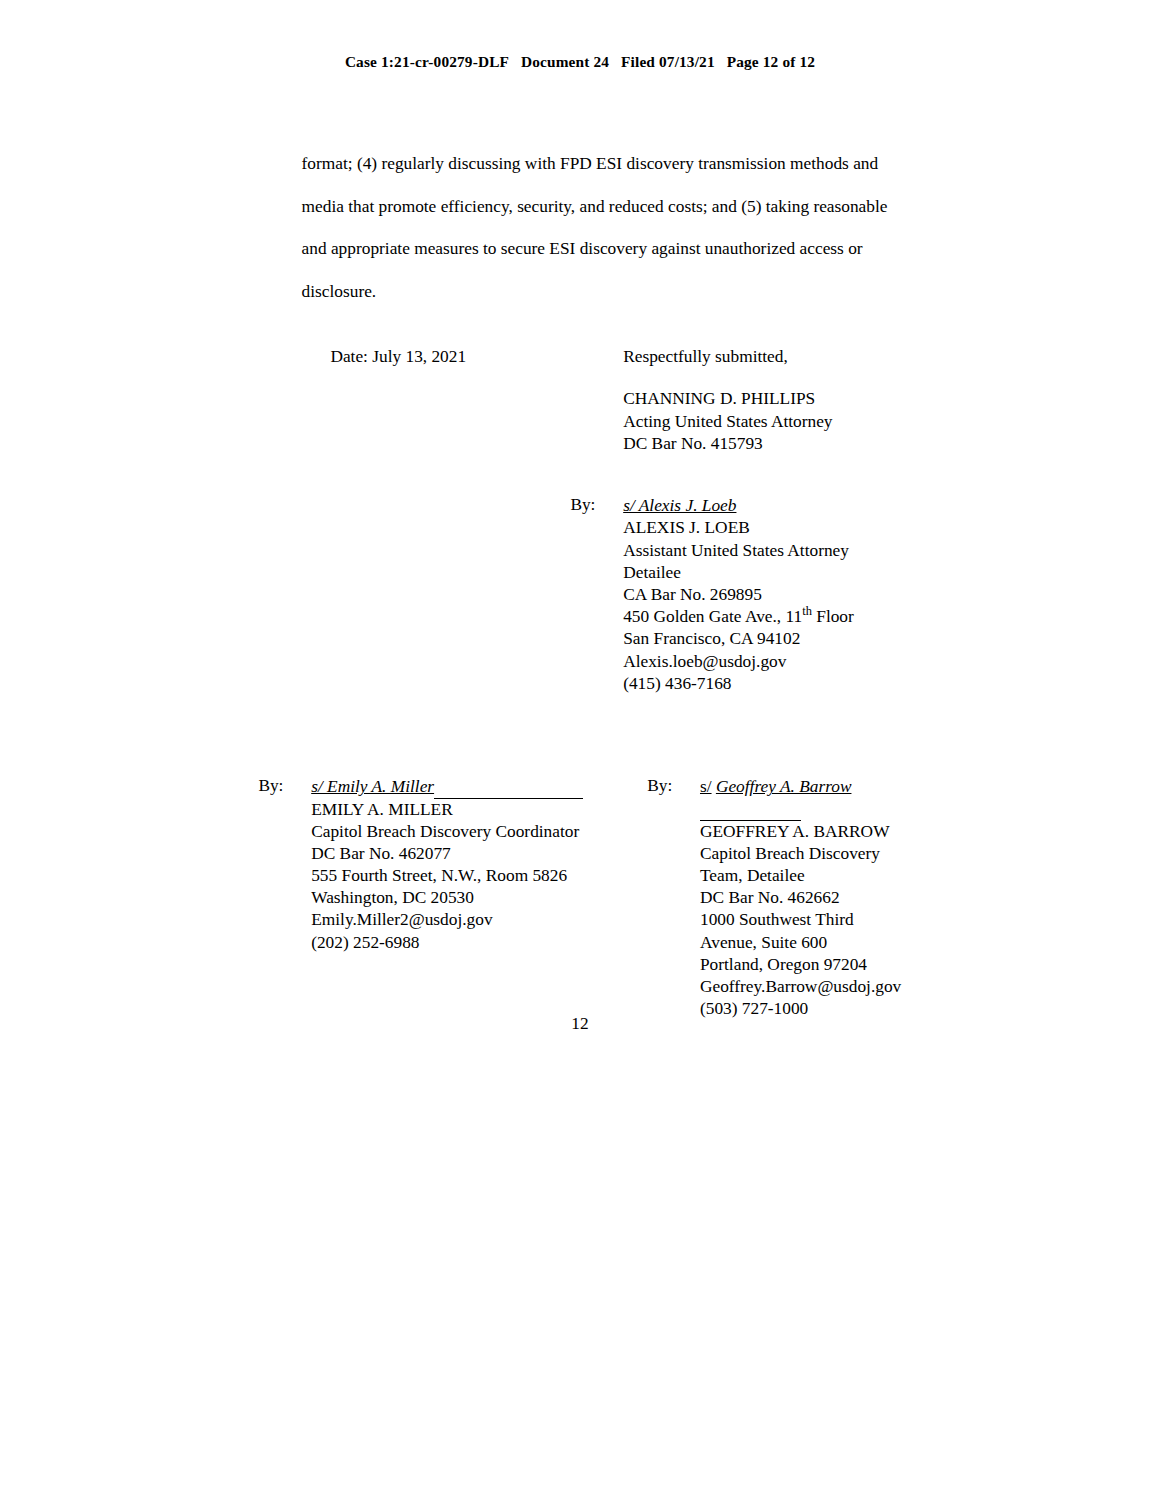Case 1:21-cr-00279-DLF Document 24 Filed 07/13/21 Page 12 of 12
format; (4) regularly discussing with FPD ESI discovery transmission methods and media that promote efficiency, security, and reduced costs; and (5) taking reasonable and appropriate measures to secure ESI discovery against unauthorized access or disclosure.
Date: July 13, 2021 Respectfully submitted,
CHANNING D. PHILLIPS
Acting United States Attorney
DC Bar No. 415793
By:
s/ Alexis J. Loeb
ALEXIS J. LOEB
Assistant United States Attorney
Detailee
CA Bar No. 269895
450 Golden Gate Ave., 11th Floor
San Francisco, CA 94102
Alexis.loeb@usdoj.gov
(415) 436-7168
By:
s/ Emily A. Miller
EMILY A. MILLER
Capitol Breach Discovery Coordinator
DC Bar No. 462077
555 Fourth Street, N.W., Room 5826
Washington, DC 20530
Emily.Miller2@usdoj.gov
(202) 252-6988
By:
s/ Geoffrey A. Barrow
GEOFFREY A. BARROW
Capitol Breach Discovery Team, Detailee
DC Bar No. 462662
1000 Southwest Third Avenue, Suite 600
Portland, Oregon 97204
Geoffrey.Barrow@usdoj.gov
(503) 727-1000
12